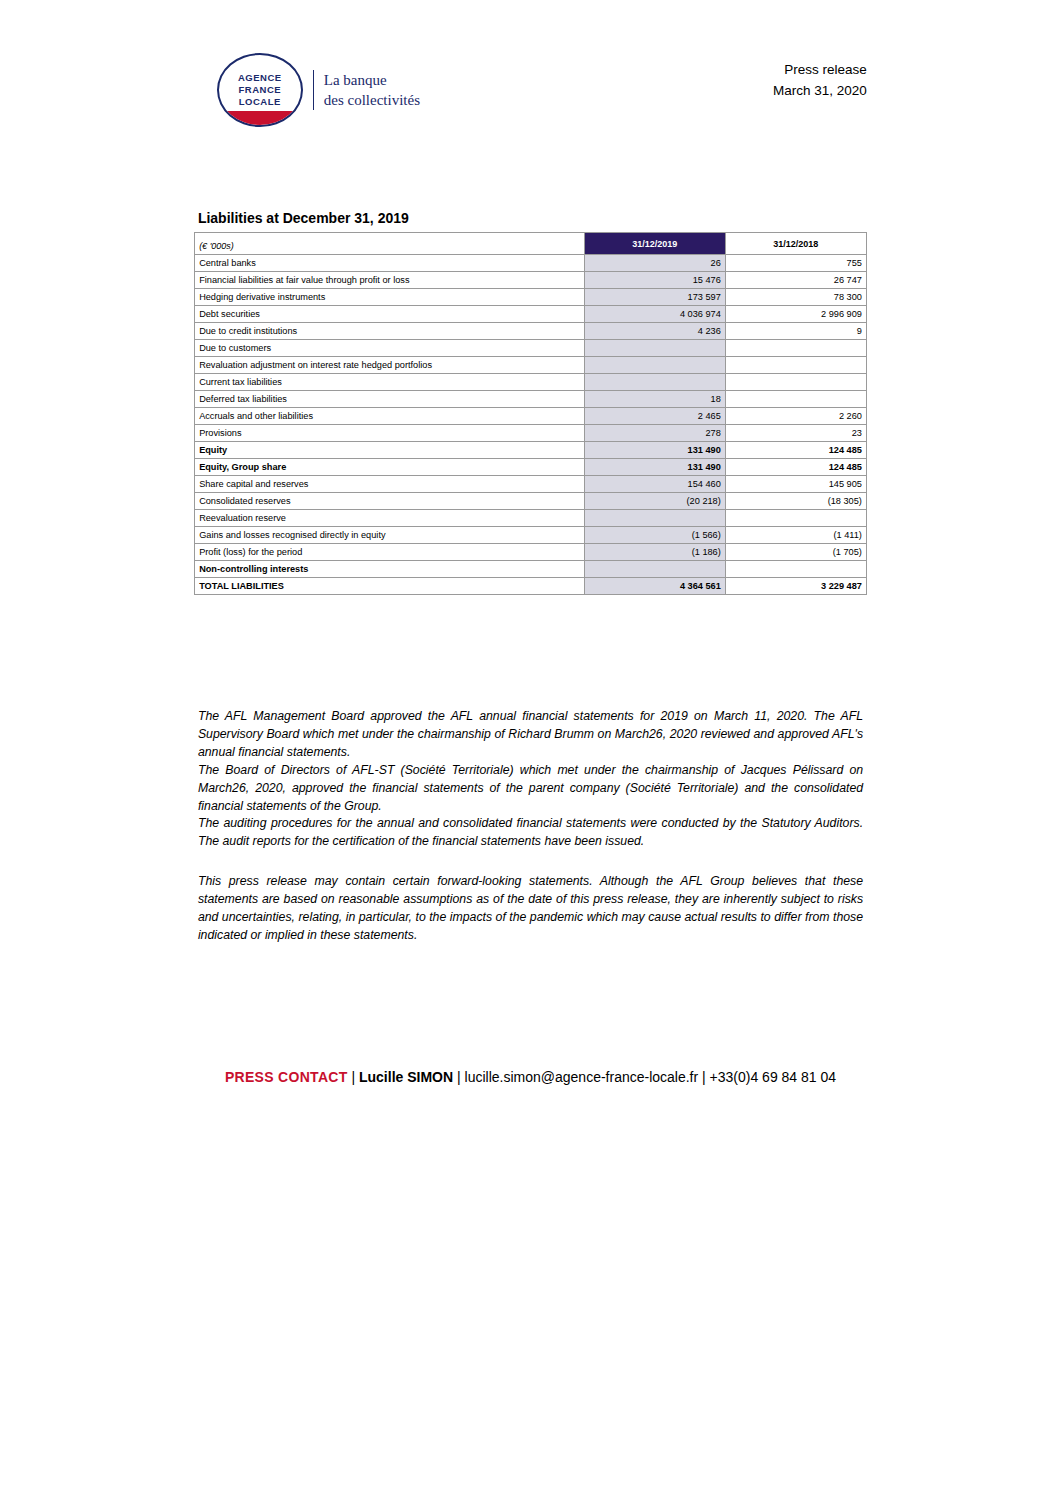AGENCE
FRANCE
LOCALE
La banque
des collectivités
Press release
March 31, 2020
Liabilities at December 31, 2019
| (€ '000s) | 31/12/2019 | 31/12/2018 |
| --- | --- | --- |
| Central banks | 26 | 755 |
| Financial liabilities at fair value through profit or loss | 15 476 | 26 747 |
| Hedging derivative instruments | 173 597 | 78 300 |
| Debt securities | 4 036 974 | 2 996 909 |
| Due to credit institutions | 4 236 | 9 |
| Due to customers | | |
| Revaluation adjustment on interest rate hedged portfolios | | |
| Current tax liabilities | | |
| Deferred tax liabilities | 18 | |
| Accruals and other liabilities | 2 465 | 2 260 |
| Provisions | 278 | 23 |
| Equity | 131 490 | 124 485 |
| Equity, Group share | 131 490 | 124 485 |
| Share capital and reserves | 154 460 | 145 905 |
| Consolidated reserves | (20 218) | (18 305) |
| Reevaluation reserve | | |
| Gains and losses recognised directly in equity | (1 566) | (1 411) |
| Profit (loss) for the period | (1 186) | (1 705) |
| Non-controlling interests | | |
| TOTAL LIABILITIES | 4 364 561 | 3 229 487 |
The AFL Management Board approved the AFL annual financial statements for 2019 on March 11, 2020. The AFL Supervisory Board which met under the chairmanship of Richard Brumm on March26, 2020 reviewed and approved AFL's annual financial statements.
The Board of Directors of AFL-ST (Société Territoriale) which met under the chairmanship of Jacques Pélissard on March26, 2020, approved the financial statements of the parent company (Société Territoriale) and the consolidated financial statements of the Group.
The auditing procedures for the annual and consolidated financial statements were conducted by the Statutory Auditors. The audit reports for the certification of the financial statements have been issued.
This press release may contain certain forward-looking statements. Although the AFL Group believes that these statements are based on reasonable assumptions as of the date of this press release, they are inherently subject to risks and uncertainties, relating, in particular, to the impacts of the pandemic which may cause actual results to differ from those indicated or implied in these statements.
PRESS CONTACT | Lucille SIMON | lucille.simon@agence-france-locale.fr | +33(0)4 69 84 81 04